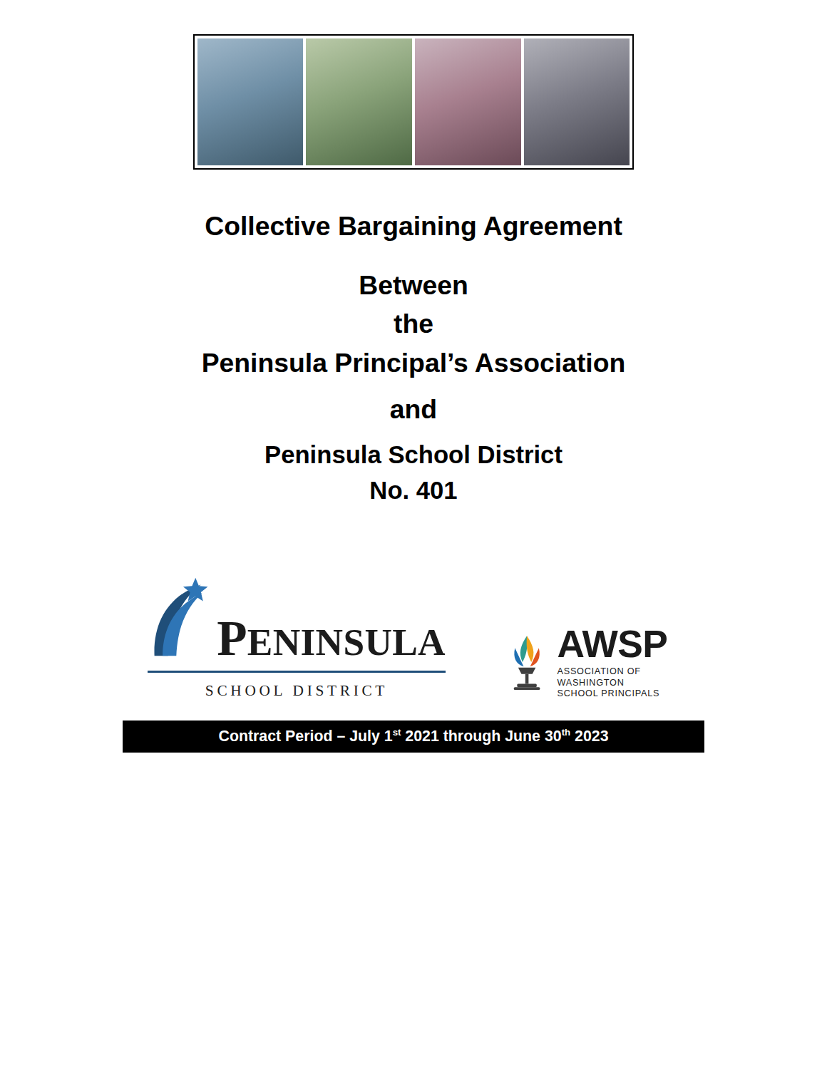Collective Bargaining Agreement
Between
the
Peninsula Principal’s Association
and
Peninsula School District
No. 401
PENINSULA
SCHOOL DISTRICT
AWSP
ASSOCIATION OF WASHINGTON
SCHOOL PRINCIPALS
Contract Period – July 1st 2021 through June 30th 2023